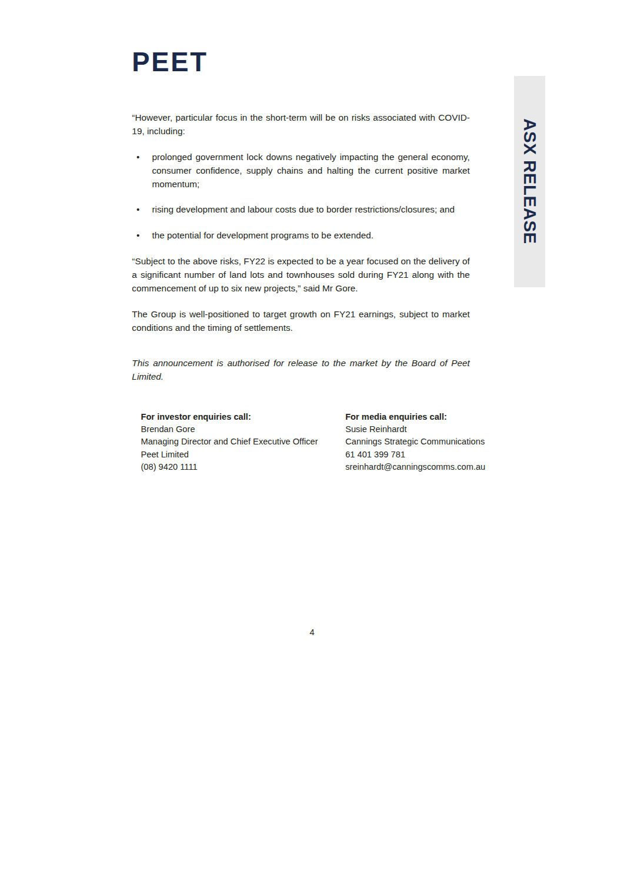PEET
ASX RELEASE
“However, particular focus in the short-term will be on risks associated with COVID-19, including:
prolonged government lock downs negatively impacting the general economy, consumer confidence, supply chains and halting the current positive market momentum;
rising development and labour costs due to border restrictions/closures; and
the potential for development programs to be extended.
“Subject to the above risks, FY22 is expected to be a year focused on the delivery of a significant number of land lots and townhouses sold during FY21 along with the commencement of up to six new projects,” said Mr Gore.
The Group is well-positioned to target growth on FY21 earnings, subject to market conditions and the timing of settlements.
This announcement is authorised for release to the market by the Board of Peet Limited.
For investor enquiries call:
Brendan Gore
Managing Director and Chief Executive Officer
Peet Limited
(08) 9420 1111
For media enquiries call:
Susie Reinhardt
Cannings Strategic Communications
61 401 399 781
sreinhardt@canningscomms.com.au
4